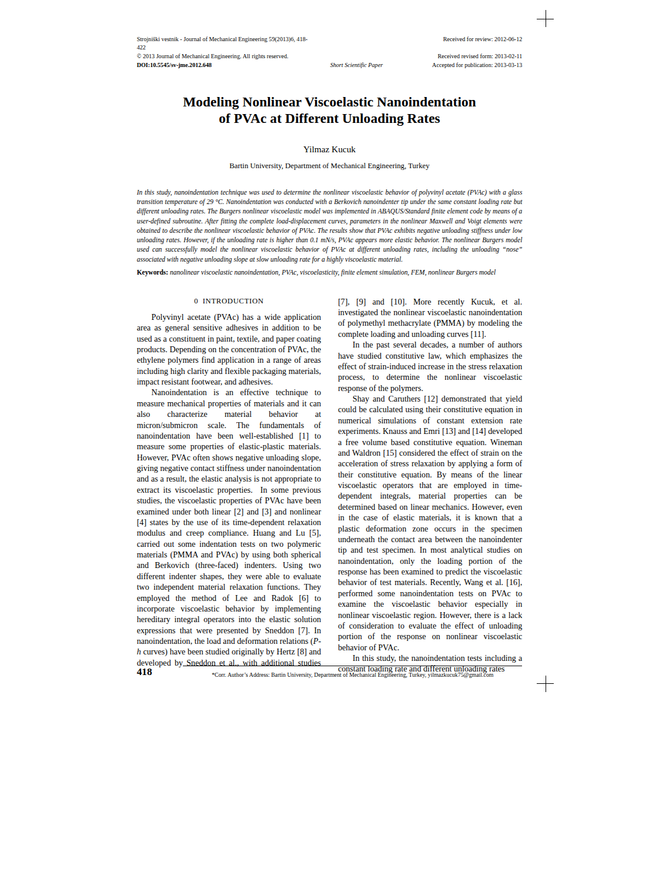| Strojniški vestnik - Journal of Mechanical Engineering 59(2013)6, 418-422 | | Received for review: 2012-06-12 |
| © 2013 Journal of Mechanical Engineering. All rights reserved. | | Received revised form: 2013-02-11 |
| DOI:10.5545/sv-jme.2012.648 | Short Scientific Paper | Accepted for publication: 2013-03-13 |
Modeling Nonlinear Viscoelastic Nanoindentation
of PVAc at Different Unloading Rates
Yilmaz Kucuk
Bartin University, Department of Mechanical Engineering, Turkey
In this study, nanoindentation technique was used to determine the nonlinear viscoelastic behavior of polyvinyl acetate (PVAc) with a glass transition temperature of 29 °C. Nanoindentation was conducted with a Berkovich nanoindenter tip under the same constant loading rate but different unloading rates. The Burgers nonlinear viscoelastic model was implemented in ABAQUS/Standard finite element code by means of a user-defined subroutine. After fitting the complete load-displacement curves, parameters in the nonlinear Maxwell and Voigt elements were obtained to describe the nonlinear viscoelastic behavior of PVAc. The results show that PVAc exhibits negative unloading stiffness under low unloading rates. However, if the unloading rate is higher than 0.1 mN/s, PVAc appears more elastic behavior. The nonlinear Burgers model used can successfully model the nonlinear viscoelastic behavior of PVAc at different unloading rates, including the unloading “nose” associated with negative unloading slope at slow unloading rate for a highly viscoelastic material.
Keywords: nanolinear viscoelastic nanoindentation, PVAc, viscoelasticity, finite element simulation, FEM, nonlinear Burgers model
0 INTRODUCTION
Polyvinyl acetate (PVAc) has a wide application area as general sensitive adhesives in addition to be used as a constituent in paint, textile, and paper coating products. Depending on the concentration of PVAc, the ethylene polymers find application in a range of areas including high clarity and flexible packaging materials, impact resistant footwear, and adhesives.
Nanoindentation is an effective technique to measure mechanical properties of materials and it can also characterize material behavior at micron/submicron scale. The fundamentals of nanoindentation have been well-established [1] to measure some properties of elastic-plastic materials. However, PVAc often shows negative unloading slope, giving negative contact stiffness under nanoindentation and as a result, the elastic analysis is not appropriate to extract its viscoelastic properties. In some previous studies, the viscoelastic properties of PVAc have been examined under both linear [2] and [3] and nonlinear [4] states by the use of its time-dependent relaxation modulus and creep compliance. Huang and Lu [5], carried out some indentation tests on two polymeric materials (PMMA and PVAc) by using both spherical and Berkovich (three-faced) indenters. Using two different indenter shapes, they were able to evaluate two independent material relaxation functions. They employed the method of Lee and Radok [6] to incorporate viscoelastic behavior by implementing hereditary integral operators into the elastic solution expressions that were presented by Sneddon [7]. In nanoindentation, the load and deformation relations (P-h curves) have been studied originally by Hertz [8] and developed by Sneddon et al., with additional studies [7], [9] and [10]. More recently Kucuk, et al. investigated the nonlinear viscoelastic nanoindentation of polymethyl methacrylate (PMMA) by modeling the complete loading and unloading curves [11].
In the past several decades, a number of authors have studied constitutive law, which emphasizes the effect of strain-induced increase in the stress relaxation process, to determine the nonlinear viscoelastic response of the polymers.
Shay and Caruthers [12] demonstrated that yield could be calculated using their constitutive equation in numerical simulations of constant extension rate experiments. Knauss and Emri [13] and [14] developed a free volume based constitutive equation. Wineman and Waldron [15] considered the effect of strain on the acceleration of stress relaxation by applying a form of their constitutive equation. By means of the linear viscoelastic operators that are employed in time-dependent integrals, material properties can be determined based on linear mechanics. However, even in the case of elastic materials, it is known that a plastic deformation zone occurs in the specimen underneath the contact area between the nanoindenter tip and test specimen. In most analytical studies on nanoindentation, only the loading portion of the response has been examined to predict the viscoelastic behavior of test materials. Recently, Wang et al. [16], performed some nanoindentation tests on PVAc to examine the viscoelastic behavior especially in nonlinear viscoelastic region. However, there is a lack of consideration to evaluate the effect of unloading portion of the response on nonlinear viscoelastic behavior of PVAc.
In this study, the nanoindentation tests including a constant loading rate and different unloading rates
| 418 | *Corr. Author’s Address: Bartin University, Department of Mechanical Engineering, Turkey, yilmazkucuk75@gmail.com |